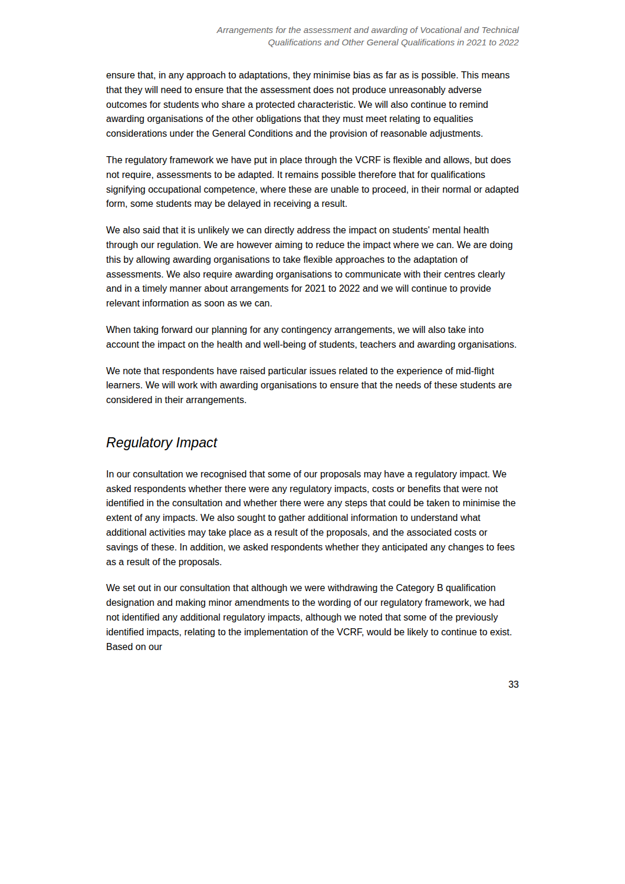Arrangements for the assessment and awarding of Vocational and Technical
Qualifications and Other General Qualifications in 2021 to 2022
ensure that, in any approach to adaptations, they minimise bias as far as is possible. This means that they will need to ensure that the assessment does not produce unreasonably adverse outcomes for students who share a protected characteristic. We will also continue to remind awarding organisations of the other obligations that they must meet relating to equalities considerations under the General Conditions and the provision of reasonable adjustments.
The regulatory framework we have put in place through the VCRF is flexible and allows, but does not require, assessments to be adapted. It remains possible therefore that for qualifications signifying occupational competence, where these are unable to proceed, in their normal or adapted form, some students may be delayed in receiving a result.
We also said that it is unlikely we can directly address the impact on students' mental health through our regulation. We are however aiming to reduce the impact where we can. We are doing this by allowing awarding organisations to take flexible approaches to the adaptation of assessments. We also require awarding organisations to communicate with their centres clearly and in a timely manner about arrangements for 2021 to 2022 and we will continue to provide relevant information as soon as we can.
When taking forward our planning for any contingency arrangements, we will also take into account the impact on the health and well-being of students, teachers and awarding organisations.
We note that respondents have raised particular issues related to the experience of mid-flight learners. We will work with awarding organisations to ensure that the needs of these students are considered in their arrangements.
Regulatory Impact
In our consultation we recognised that some of our proposals may have a regulatory impact. We asked respondents whether there were any regulatory impacts, costs or benefits that were not identified in the consultation and whether there were any steps that could be taken to minimise the extent of any impacts. We also sought to gather additional information to understand what additional activities may take place as a result of the proposals, and the associated costs or savings of these. In addition, we asked respondents whether they anticipated any changes to fees as a result of the proposals.
We set out in our consultation that although we were withdrawing the Category B qualification designation and making minor amendments to the wording of our regulatory framework, we had not identified any additional regulatory impacts, although we noted that some of the previously identified impacts, relating to the implementation of the VCRF, would be likely to continue to exist. Based on our
33